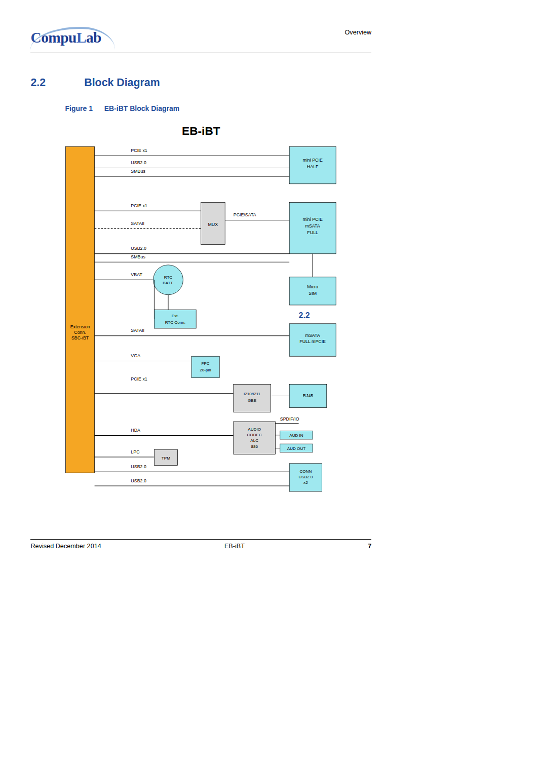CompuLab
Overview
2.2
Block Diagram
Figure 1 EB-iBT Block Diagram
EB-iBT
Extension Conn. SBC-iBT mini PCIE HALF PCIE x1 USB2.0 SMBus MUX mini PCIE mSATA FULL PCIE x1 SATAII PCIE/SATA USB2.0 SMBus Micro SIM VBAT RTC BATT. Ext. RTC Conn. mSATA FULL mPCIE 2.2 SATAII FPC 20-pin VGA I210/I211 GBE RJ45 PCIE x1 AUDIO CODEC ALC 886 HDA SPDIF/IO AUD IN AUD OUT TPM LPC CONN USB2.0 x2 USB2.0 USB2.0
Revised December 2014
EB-iBT
7